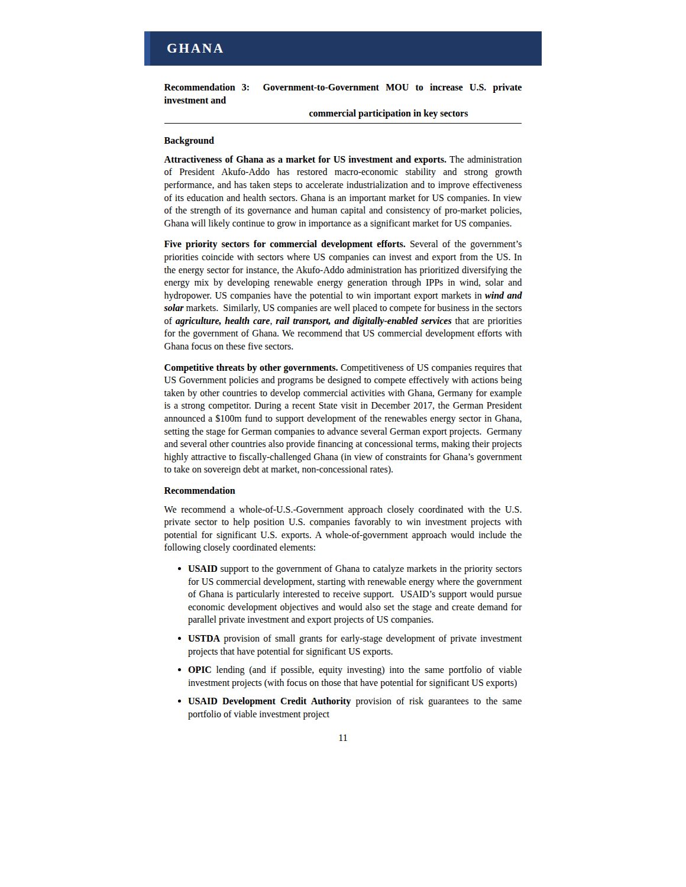GHANA
Recommendation 3: Government-to-Government MOU to increase U.S. private investment and commercial participation in key sectors
Background
Attractiveness of Ghana as a market for US investment and exports. The administration of President Akufo-Addo has restored macro-economic stability and strong growth performance, and has taken steps to accelerate industrialization and to improve effectiveness of its education and health sectors. Ghana is an important market for US companies. In view of the strength of its governance and human capital and consistency of pro-market policies, Ghana will likely continue to grow in importance as a significant market for US companies.
Five priority sectors for commercial development efforts. Several of the government’s priorities coincide with sectors where US companies can invest and export from the US. In the energy sector for instance, the Akufo-Addo administration has prioritized diversifying the energy mix by developing renewable energy generation through IPPs in wind, solar and hydropower. US companies have the potential to win important export markets in wind and solar markets. Similarly, US companies are well placed to compete for business in the sectors of agriculture, health care, rail transport, and digitally-enabled services that are priorities for the government of Ghana. We recommend that US commercial development efforts with Ghana focus on these five sectors.
Competitive threats by other governments. Competitiveness of US companies requires that US Government policies and programs be designed to compete effectively with actions being taken by other countries to develop commercial activities with Ghana, Germany for example is a strong competitor. During a recent State visit in December 2017, the German President announced a $100m fund to support development of the renewables energy sector in Ghana, setting the stage for German companies to advance several German export projects. Germany and several other countries also provide financing at concessional terms, making their projects highly attractive to fiscally-challenged Ghana (in view of constraints for Ghana’s government to take on sovereign debt at market, non-concessional rates).
Recommendation
We recommend a whole-of-U.S.-Government approach closely coordinated with the U.S. private sector to help position U.S. companies favorably to win investment projects with potential for significant U.S. exports. A whole-of-government approach would include the following closely coordinated elements:
USAID support to the government of Ghana to catalyze markets in the priority sectors for US commercial development, starting with renewable energy where the government of Ghana is particularly interested to receive support. USAID’s support would pursue economic development objectives and would also set the stage and create demand for parallel private investment and export projects of US companies.
USTDA provision of small grants for early-stage development of private investment projects that have potential for significant US exports.
OPIC lending (and if possible, equity investing) into the same portfolio of viable investment projects (with focus on those that have potential for significant US exports)
USAID Development Credit Authority provision of risk guarantees to the same portfolio of viable investment project
11